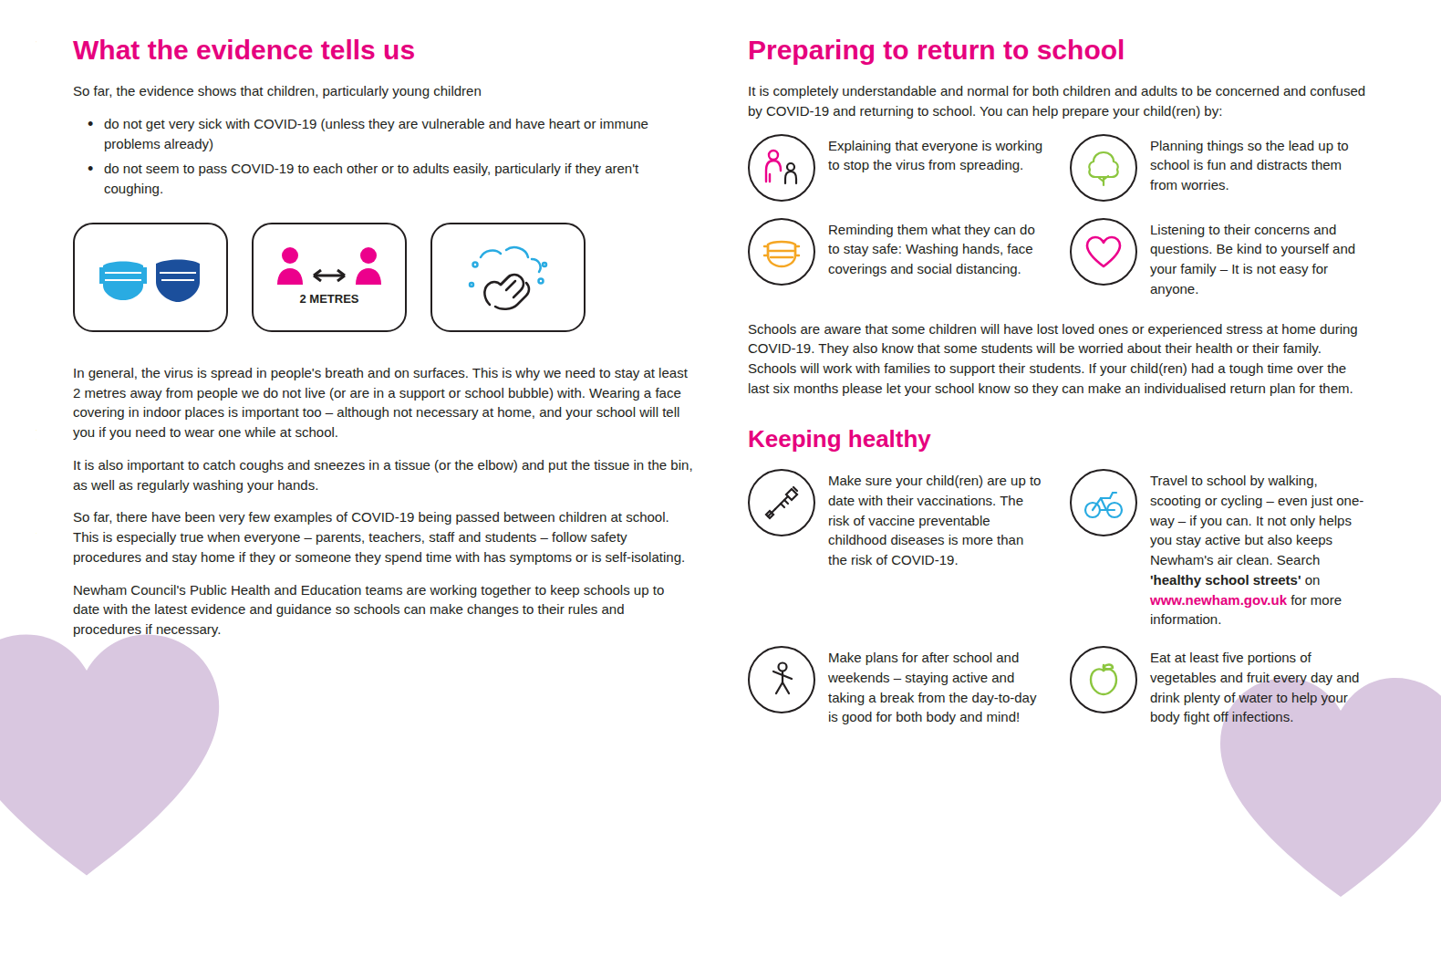What the evidence tells us
So far, the evidence shows that children, particularly young children
do not get very sick with COVID-19 (unless they are vulnerable and have heart or immune problems already)
do not seem to pass COVID-19 to each other or to adults easily, particularly if they aren't coughing.
2 METRES
In general, the virus is spread in people's breath and on surfaces. This is why we need to stay at least 2 metres away from people we do not live (or are in a support or school bubble) with. Wearing a face covering in indoor places is important too – although not necessary at home, and your school will tell you if you need to wear one while at school.
It is also important to catch coughs and sneezes in a tissue (or the elbow) and put the tissue in the bin, as well as regularly washing your hands.
So far, there have been very few examples of COVID-19 being passed between children at school. This is especially true when everyone – parents, teachers, staff and students – follow safety procedures and stay home if they or someone they spend time with has symptoms or is self-isolating.
Newham Council's Public Health and Education teams are working together to keep schools up to date with the latest evidence and guidance so schools can make changes to their rules and procedures if necessary.
Preparing to return to school
It is completely understandable and normal for both children and adults to be concerned and confused by COVID-19 and returning to school. You can help prepare your child(ren) by:
Explaining that everyone is working to stop the virus from spreading.
Planning things so the lead up to school is fun and distracts them from worries.
Reminding them what they can do to stay safe: Washing hands, face coverings and social distancing.
Listening to their concerns and questions. Be kind to yourself and your family – It is not easy for anyone.
Schools are aware that some children will have lost loved ones or experienced stress at home during COVID-19. They also know that some students will be worried about their health or their family. Schools will work with families to support their students. If your child(ren) had a tough time over the last six months please let your school know so they can make an individualised return plan for them.
Keeping healthy
Make sure your child(ren) are up to date with their vaccinations. The risk of vaccine preventable childhood diseases is more than the risk of COVID-19.
Travel to school by walking, scooting or cycling – even just one-way – if you can. It not only helps you stay active but also keeps Newham's air clean. Search 'healthy school streets' on www.newham.gov.uk for more information.
Make plans for after school and weekends – staying active and taking a break from the day-to-day is good for both body and mind!
Eat at least five portions of vegetables and fruit every day and drink plenty of water to help your body fight off infections.